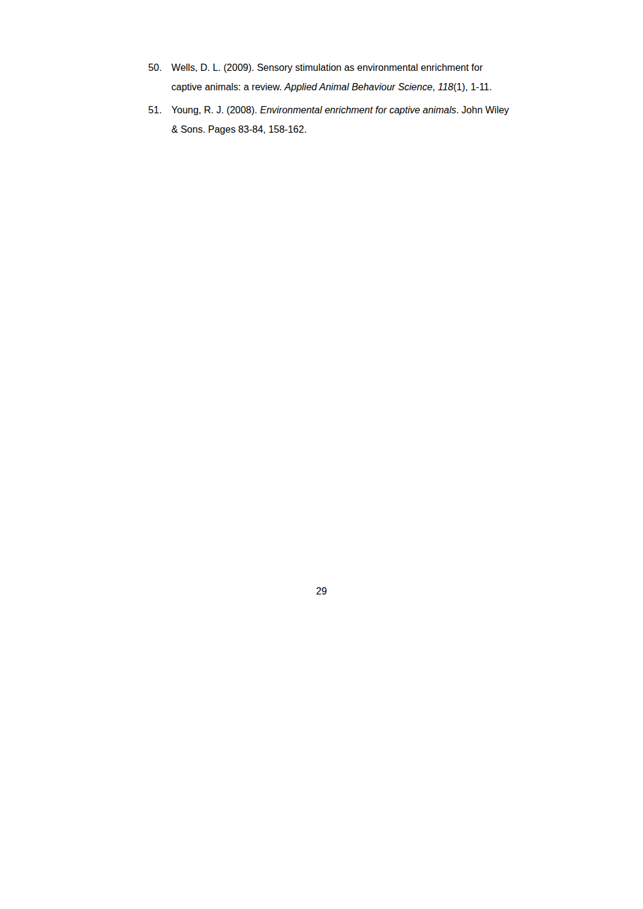Wells, D. L. (2009). Sensory stimulation as environmental enrichment for captive animals: a review. Applied Animal Behaviour Science, 118(1), 1-11.
Young, R. J. (2008). Environmental enrichment for captive animals. John Wiley & Sons. Pages 83-84, 158-162.
29